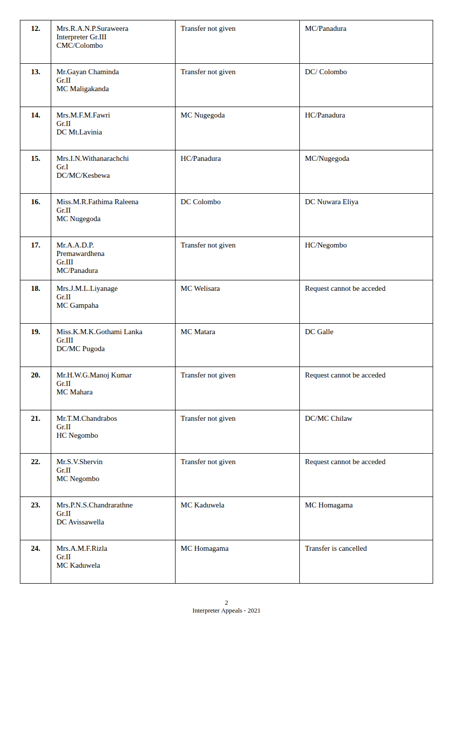| 12. | Mrs.R.A.N.P.Suraweera Interpreter Gr.III CMC/Colombo | Transfer not given | MC/Panadura |
| 13. | Mr.Gayan Chaminda Gr.II MC Maligakanda | Transfer not given | DC/ Colombo |
| 14. | Mrs.M.F.M.Fawri Gr.II DC Mt.Lavinia | MC Nugegoda | HC/Panadura |
| 15. | Mrs.I.N.Withanarachchi Gr.I DC/MC/Kesbewa | HC/Panadura | MC/Nugegoda |
| 16. | Miss.M.R.Fathima Raleena Gr.II MC Nugegoda | DC Colombo | DC Nuwara Eliya |
| 17. | Mr.A.A.D.P. Premawardhena Gr.III MC/Panadura | Transfer not given | HC/Negombo |
| 18. | Mrs.J.M.L.Liyanage Gr.II MC Gampaha | MC Welisara | Request cannot be acceded |
| 19. | Miss.K.M.K.Gothami Lanka Gr.III DC/MC Pugoda | MC Matara | DC Galle |
| 20. | Mr.H.W.G.Manoj Kumar Gr.II MC Mahara | Transfer not given | Request cannot be acceded |
| 21. | Mr.T.M.Chandrabos Gr.II HC Negombo | Transfer not given | DC/MC Chilaw |
| 22. | Mr.S.V.Shervin Gr.II MC Negombo | Transfer not given | Request cannot be acceded |
| 23. | Mrs.P.N.S.Chandrarathne Gr.II DC Avissawella | MC Kaduwela | MC Homagama |
| 24. | Mrs.A.M.F.Rizla Gr.II MC Kaduwela | MC Homagama | Transfer is cancelled |
2 Interpreter Appeals - 2021